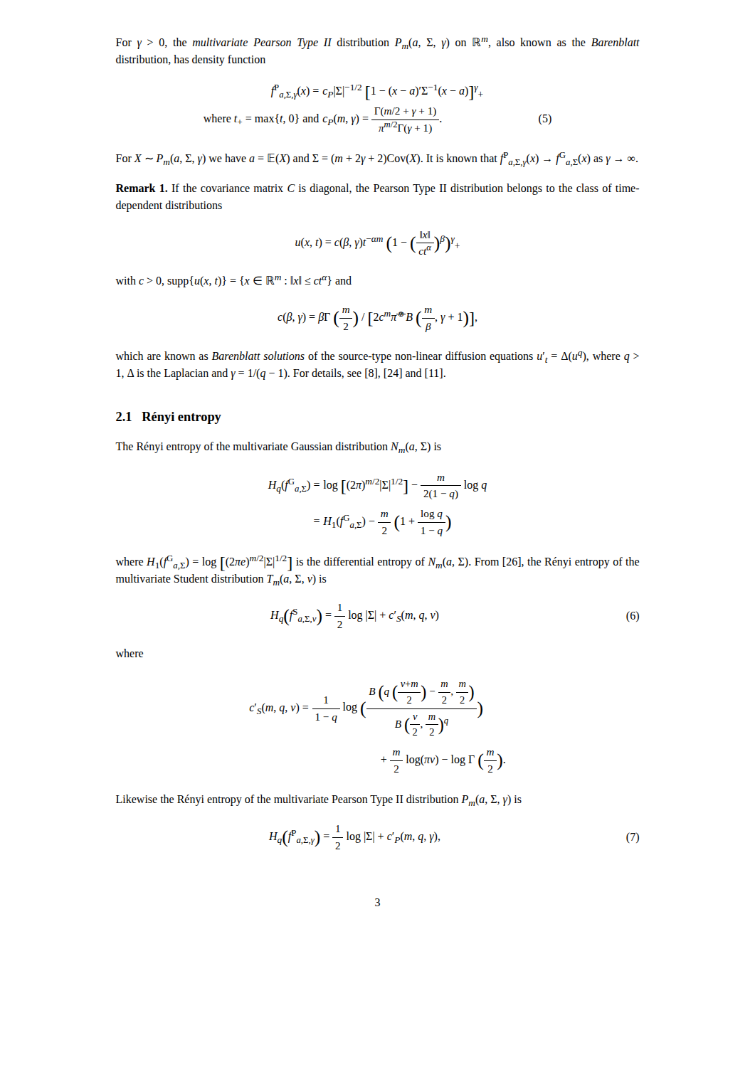For γ > 0, the multivariate Pearson Type II distribution Pm(a, Σ, γ) on ℝm, also known as the Barenblatt distribution, has density function
fPa,Σ,γ(x) =
cP|Σ|−1/2 [1 − (x − a)′Σ−1(x − a)]γ+
where t+ = max{t, 0} and
cP(m, γ) = Γ(m/2 + γ + 1) πm/2Γ(γ + 1).
(5)
For X ∼ Pm(a, Σ, γ) we have a = 𝔼(X) and Σ = (m + 2γ + 2)Cov(X). It is known that fPa,Σ,γ(x) → fGa,Σ(x) as γ → ∞.
Remark 1. If the covariance matrix C is diagonal, the Pearson Type II distribution belongs to the class of time-dependent distributions
u(x, t) = c(β, γ)t−αm (1 − (‖x‖ctα)β)γ+
with c > 0, supp{u(x, t)} = {x ∈ ℝm : ‖x‖ ≤ ctα} and
c(β, γ) = β Γ (m 2) / [2cmπm 2B (mβ, γ + 1)],
which are known as Barenblatt solutions of the source-type non-linear diffusion equations u′t = Δ(uq), where q > 1, Δ is the Laplacian and γ = 1/(q − 1). For details, see [8], [24] and [11].
2.1 Rényi entropy
The Rényi entropy of the multivariate Gaussian distribution Nm(a, Σ) is
Hq(fGa,Σ) =
log [(2π)m/2|Σ|1/2] − m 2(1 − q) log q
=
H1(fGa,Σ) − m 2 (1 + log q 1 − q)
where H1(fGa,Σ) = log [(2πe)m/2|Σ|1/2] is the differential entropy of Nm(a, Σ). From [26], the Rényi entropy of the multivariate Student distribution Tm(a, Σ, ν) is
Hq(fSa,Σ,ν) = 12 log |Σ| + c′S(m, q, ν)
(6)
where
c′S(m, q, ν) =
11 − q log (B (q (ν+m 2) − m 2, m 2) B (ν 2, m 2)q)
+ m 2 log(πν) − log Γ (m 2).
Likewise the Rényi entropy of the multivariate Pearson Type II distribution Pm(a, Σ, γ) is
Hq(fPa,Σ,γ) = 12 log |Σ| + c′P(m, q, γ),
(7)
3